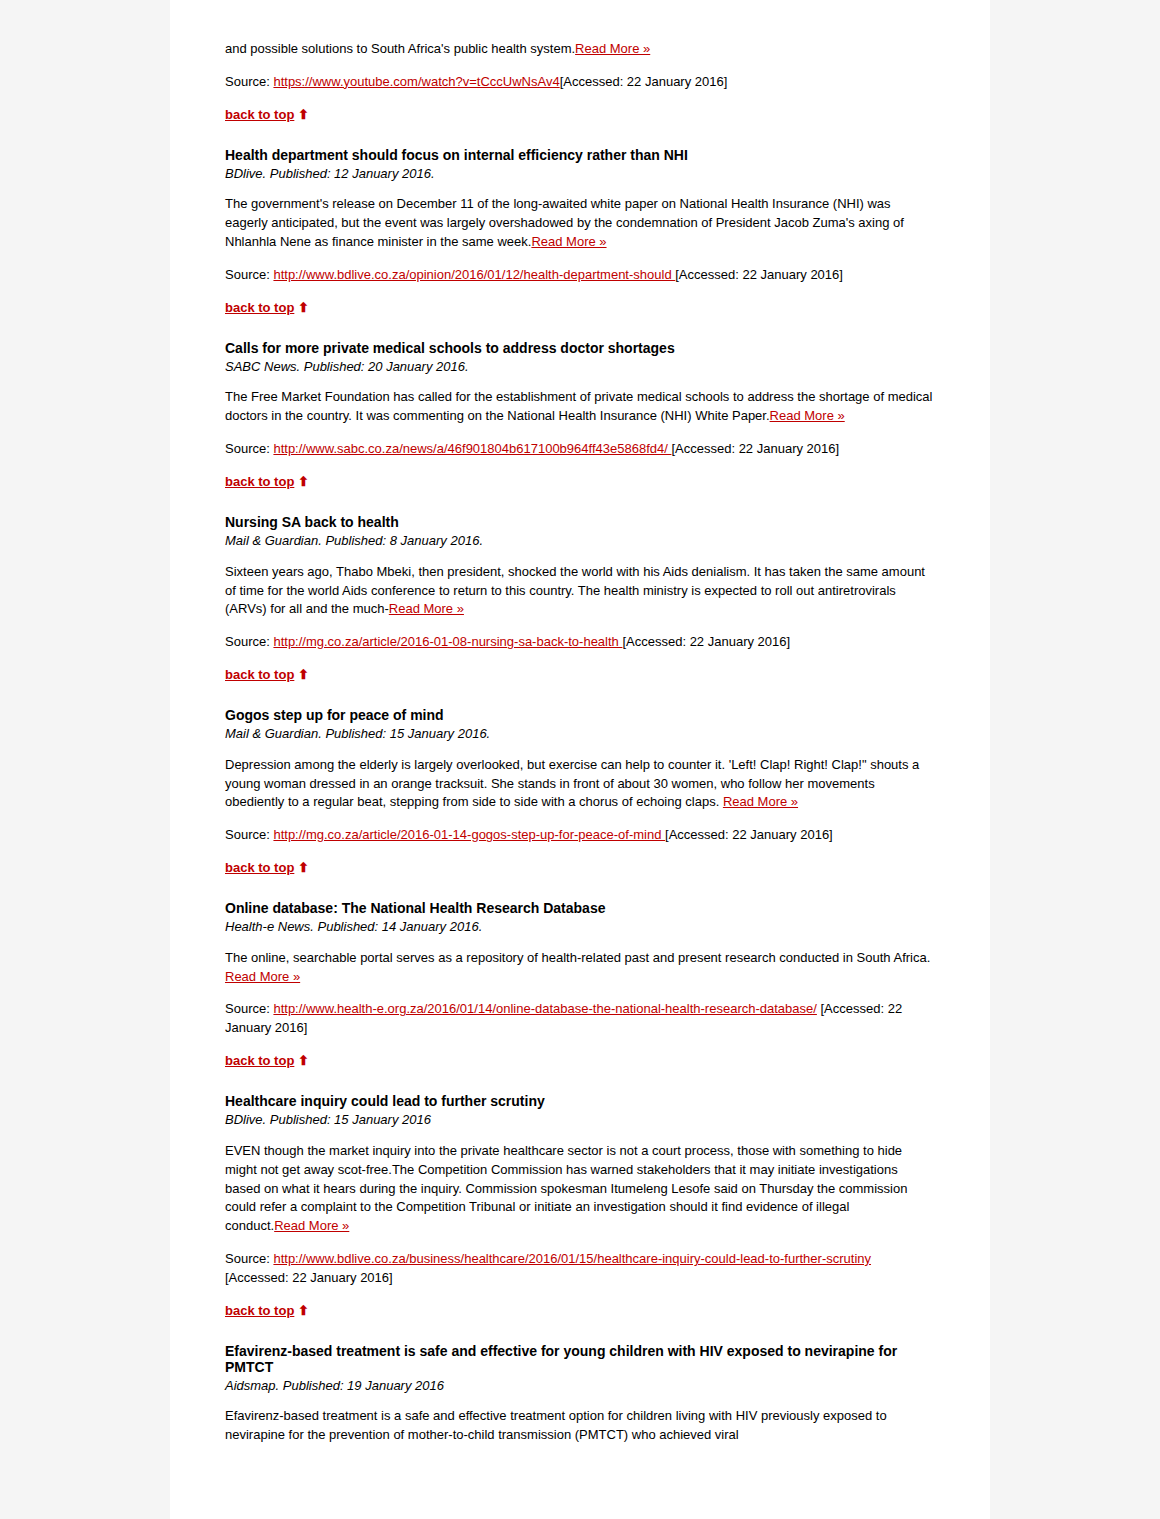and possible solutions to South Africa's public health system.Read More »
Source: https://www.youtube.com/watch?v=tCccUwNsAv4[Accessed: 22 January 2016]
back to top ⬆
Health department should focus on internal efficiency rather than NHI
BDlive. Published: 12 January 2016.
The government's release on December 11 of the long-awaited white paper on National Health Insurance (NHI) was eagerly anticipated, but the event was largely overshadowed by the condemnation of President Jacob Zuma's axing of Nhlanhla Nene as finance minister in the same week.Read More »
Source: http://www.bdlive.co.za/opinion/2016/01/12/health-department-should [Accessed: 22 January 2016]
back to top ⬆
Calls for more private medical schools to address doctor shortages
SABC News. Published: 20 January 2016.
The Free Market Foundation has called for the establishment of private medical schools to address the shortage of medical doctors in the country. It was commenting on the National Health Insurance (NHI) White Paper.Read More »
Source: http://www.sabc.co.za/news/a/46f901804b617100b964ff43e5868fd4/ [Accessed: 22 January 2016]
back to top ⬆
Nursing SA back to health
Mail & Guardian. Published: 8 January 2016.
Sixteen years ago, Thabo Mbeki, then president, shocked the world with his Aids denialism. It has taken the same amount of time for the world Aids conference to return to this country. The health ministry is expected to roll out antiretrovirals (ARVs) for all and the much-Read More »
Source: http://mg.co.za/article/2016-01-08-nursing-sa-back-to-health [Accessed: 22 January 2016]
back to top ⬆
Gogos step up for peace of mind
Mail & Guardian. Published: 15 January 2016.
Depression among the elderly is largely overlooked, but exercise can help to counter it. 'Left! Clap! Right! Clap!" shouts a young woman dressed in an orange tracksuit. She stands in front of about 30 women, who follow her movements obediently to a regular beat, stepping from side to side with a chorus of echoing claps. Read More »
Source: http://mg.co.za/article/2016-01-14-gogos-step-up-for-peace-of-mind [Accessed: 22 January 2016]
back to top ⬆
Online database: The National Health Research Database
Health-e News. Published: 14 January 2016.
The online, searchable portal serves as a repository of health-related past and present research conducted in South Africa. Read More »
Source: http://www.health-e.org.za/2016/01/14/online-database-the-national-health-research-database/ [Accessed: 22 January 2016]
back to top ⬆
Healthcare inquiry could lead to further scrutiny
BDlive. Published: 15 January 2016
EVEN though the market inquiry into the private healthcare sector is not a court process, those with something to hide might not get away scot-free.The Competition Commission has warned stakeholders that it may initiate investigations based on what it hears during the inquiry. Commission spokesman Itumeleng Lesofe said on Thursday the commission could refer a complaint to the Competition Tribunal or initiate an investigation should it find evidence of illegal conduct.Read More »
Source: http://www.bdlive.co.za/business/healthcare/2016/01/15/healthcare-inquiry-could-lead-to-further-scrutiny [Accessed: 22 January 2016]
back to top ⬆
Efavirenz-based treatment is safe and effective for young children with HIV exposed to nevirapine for PMTCT
Aidsmap. Published: 19 January 2016
Efavirenz-based treatment is a safe and effective treatment option for children living with HIV previously exposed to nevirapine for the prevention of mother-to-child transmission (PMTCT) who achieved viral